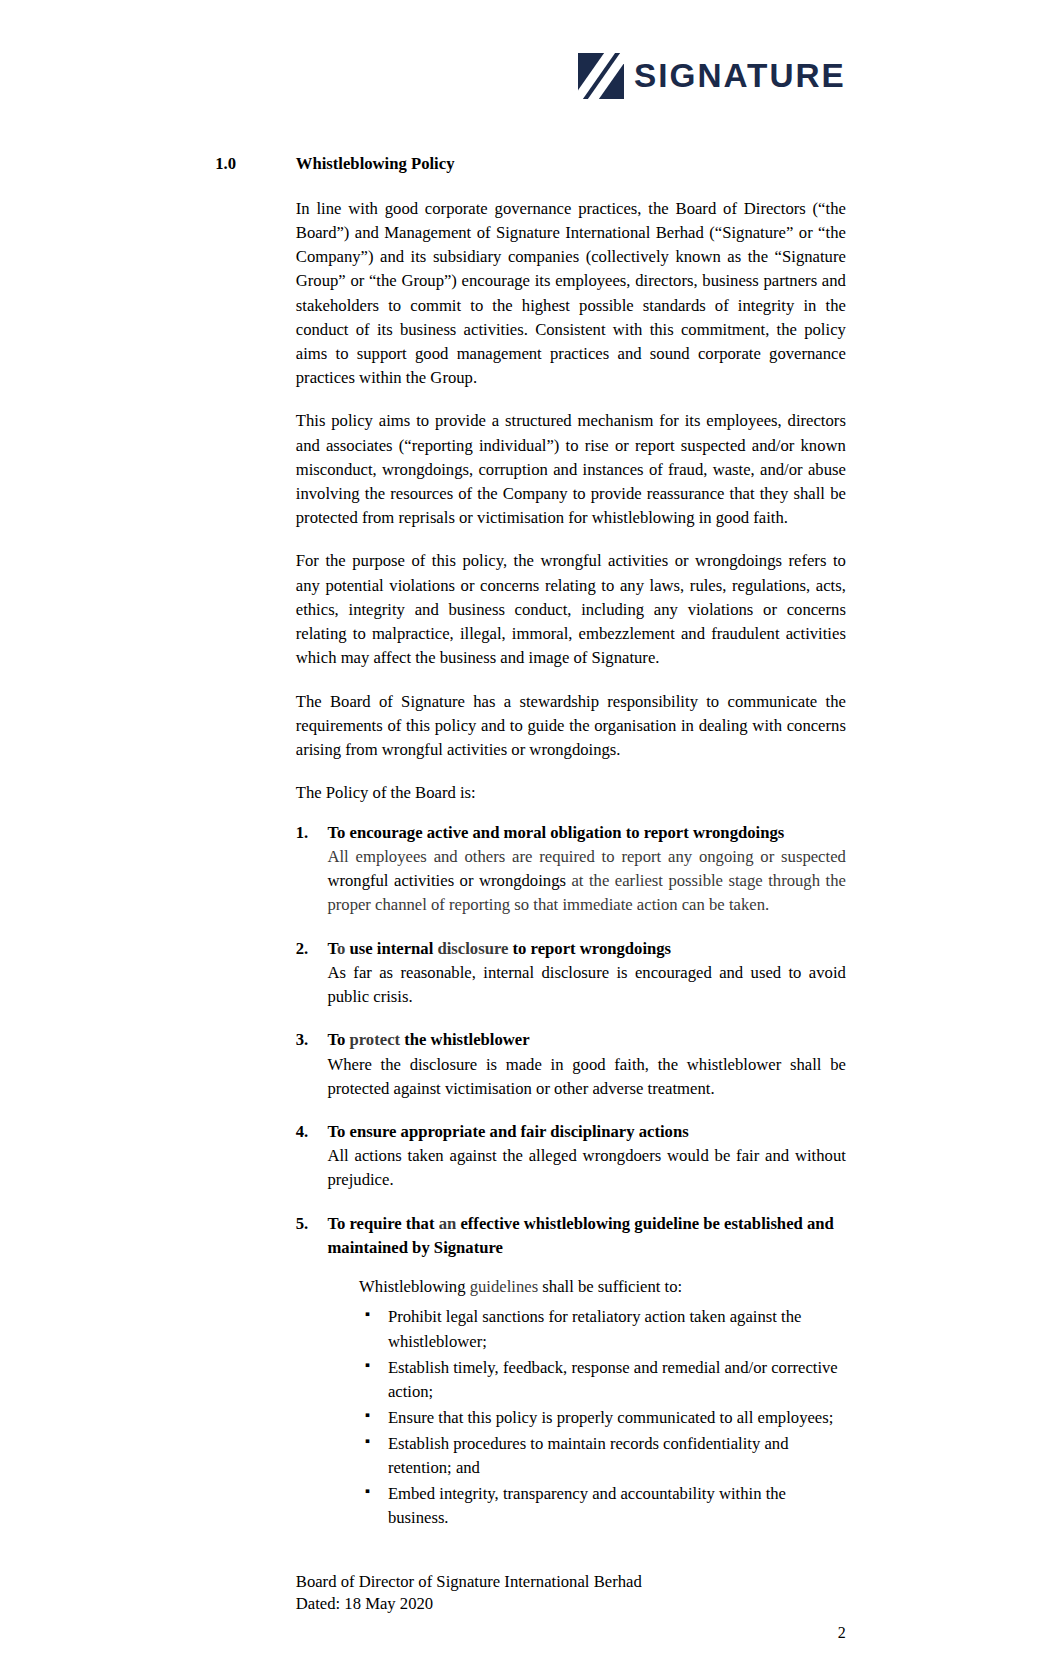SIGNATURE
1.0 Whistleblowing Policy
In line with good corporate governance practices, the Board of Directors (“the Board”) and Management of Signature International Berhad (“Signature” or “the Company”) and its subsidiary companies (collectively known as the “Signature Group” or “the Group”) encourage its employees, directors, business partners and stakeholders to commit to the highest possible standards of integrity in the conduct of its business activities. Consistent with this commitment, the policy aims to support good management practices and sound corporate governance practices within the Group.
This policy aims to provide a structured mechanism for its employees, directors and associates (“reporting individual”) to rise or report suspected and/or known misconduct, wrongdoings, corruption and instances of fraud, waste, and/or abuse involving the resources of the Company to provide reassurance that they shall be protected from reprisals or victimisation for whistleblowing in good faith.
For the purpose of this policy, the wrongful activities or wrongdoings refers to any potential violations or concerns relating to any laws, rules, regulations, acts, ethics, integrity and business conduct, including any violations or concerns relating to malpractice, illegal, immoral, embezzlement and fraudulent activities which may affect the business and image of Signature.
The Board of Signature has a stewardship responsibility to communicate the requirements of this policy and to guide the organisation in dealing with concerns arising from wrongful activities or wrongdoings.
The Policy of the Board is:
To encourage active and moral obligation to report wrongdoings All employees and others are required to report any ongoing or suspected wrongful activities or wrongdoings at the earliest possible stage through the proper channel of reporting so that immediate action can be taken.
To use internal disclosure to report wrongdoings As far as reasonable, internal disclosure is encouraged and used to avoid public crisis.
To protect the whistleblower Where the disclosure is made in good faith, the whistleblower shall be protected against victimisation or other adverse treatment.
To ensure appropriate and fair disciplinary actions All actions taken against the alleged wrongdoers would be fair and without prejudice.
To require that an effective whistleblowing guideline be established and maintained by Signature
Whistleblowing guidelines shall be sufficient to:
Prohibit legal sanctions for retaliatory action taken against the whistleblower;
Establish timely, feedback, response and remedial and/or corrective action;
Ensure that this policy is properly communicated to all employees;
Establish procedures to maintain records confidentiality and retention; and
Embed integrity, transparency and accountability within the business.
Board of Director of Signature International Berhad
Dated: 18 May 2020
2